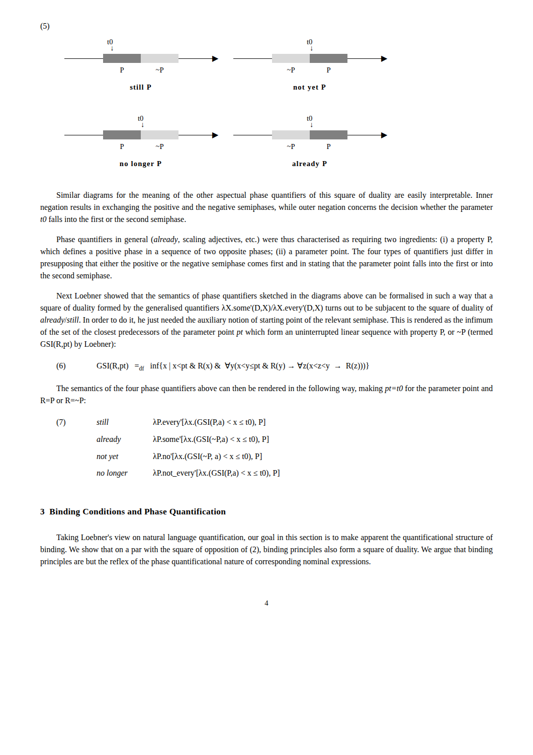(5)
t0 ↓
▶
P~P
still P
t0 ↓
▶
~P P
not yet P
t0 ↓
▶
P~P
no longer P
t0 ↓
▶
~P P
already P
Similar diagrams for the meaning of the other aspectual phase quantifiers of this square of duality are easily interpretable. Inner negation results in exchanging the positive and the negative semiphases, while outer negation concerns the decision whether the parameter t0 falls into the first or the second semiphase.
Phase quantifiers in general (already, scaling adjectives, etc.) were thus characterised as requiring two ingredients: (i) a property P, which defines a positive phase in a sequence of two opposite phases; (ii) a parameter point. The four types of quantifiers just differ in presupposing that either the positive or the negative semiphase comes first and in stating that the parameter point falls into the first or into the second semiphase.
Next Loebner showed that the semantics of phase quantifiers sketched in the diagrams above can be formalised in such a way that a square of duality formed by the generalised quantifiers λ X.some'(D,X)/λ X.every'(D,X) turns out to be subjacent to the square of duality of already/still. In order to do it, he just needed the auxiliary notion of starting point of the relevant semiphase. This is rendered as the infimum of the set of the closest predecessors of the parameter point pt which form an uninterrupted linear sequence with property P, or ~P (termed GSI(R,pt) by Loebner):
(6)
GSI(R,pt) =df inf{x | x<pt & R(x) & ∀y(x<y≤pt & R(y) → ∀z(x<z<y → R(z)))}
The semantics of the four phase quantifiers above can then be rendered in the following way, making pt=t0 for the parameter point and R=P or R=~P:
(7)
still
λ P.every'[λx.(GSI(P,a) < x ≤ t0), P]
already
λ P.some'[λx.(GSI(~P,a) < x ≤ t0), P]
not yet
λ P.no'[λx.(GSI(~P, a) < x ≤ t0), P]
no longer
λ P.not_every'[λx.(GSI(P,a) < x ≤ t0), P]
3 Binding Conditions and Phase Quantification
Taking Loebner's view on natural language quantification, our goal in this section is to make apparent the quantificational structure of binding. We show that on a par with the square of opposition of (2), binding principles also form a square of duality. We argue that binding principles are but the reflex of the phase quantificational nature of corresponding nominal expressions.
4